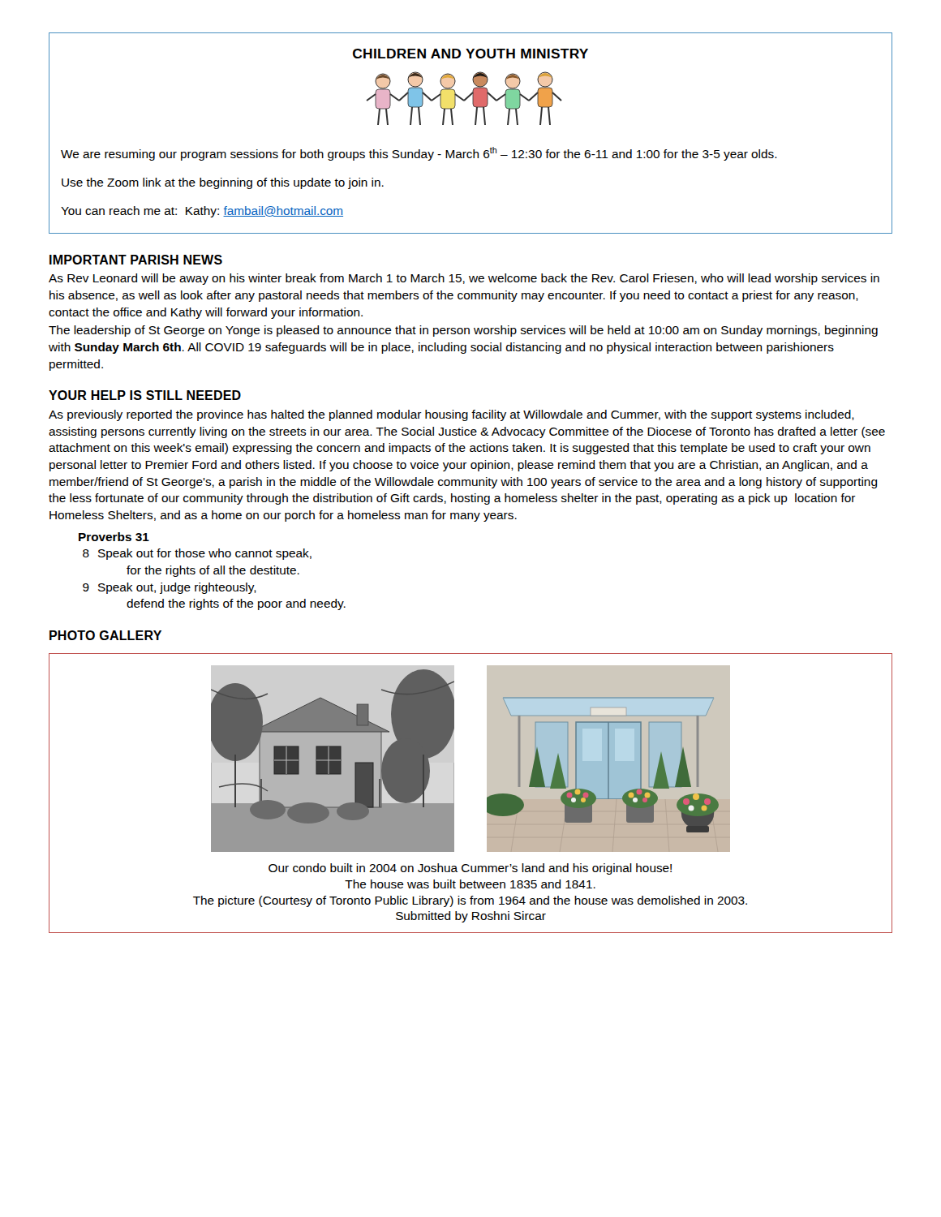CHILDREN AND YOUTH MINISTRY
We are resuming our program sessions for both groups this Sunday - March 6th – 12:30 for the 6-11 and 1:00 for the 3-5 year olds.
Use the Zoom link at the beginning of this update to join in.
You can reach me at: Kathy: fambail@hotmail.com
IMPORTANT PARISH NEWS
As Rev Leonard will be away on his winter break from March 1 to March 15, we welcome back the Rev. Carol Friesen, who will lead worship services in his absence, as well as look after any pastoral needs that members of the community may encounter. If you need to contact a priest for any reason, contact the office and Kathy will forward your information.
The leadership of St George on Yonge is pleased to announce that in person worship services will be held at 10:00 am on Sunday mornings, beginning with Sunday March 6th. All COVID 19 safeguards will be in place, including social distancing and no physical interaction between parishioners permitted.
YOUR HELP IS STILL NEEDED
As previously reported the province has halted the planned modular housing facility at Willowdale and Cummer, with the support systems included, assisting persons currently living on the streets in our area. The Social Justice & Advocacy Committee of the Diocese of Toronto has drafted a letter (see attachment on this week's email) expressing the concern and impacts of the actions taken. It is suggested that this template be used to craft your own personal letter to Premier Ford and others listed. If you choose to voice your opinion, please remind them that you are a Christian, an Anglican, and a member/friend of St George's, a parish in the middle of the Willowdale community with 100 years of service to the area and a long history of supporting the less fortunate of our community through the distribution of Gift cards, hosting a homeless shelter in the past, operating as a pick up location for Homeless Shelters, and as a home on our porch for a homeless man for many years.
Proverbs 31
8 Speak out for those who cannot speak, for the rights of all the destitute.
9 Speak out, judge righteously, defend the rights of the poor and needy.
PHOTO GALLERY
Our condo built in 2004 on Joshua Cummer’s land and his original house!
The house was built between 1835 and 1841.
The picture (Courtesy of Toronto Public Library) is from 1964 and the house was demolished in 2003.
Submitted by Roshni Sircar